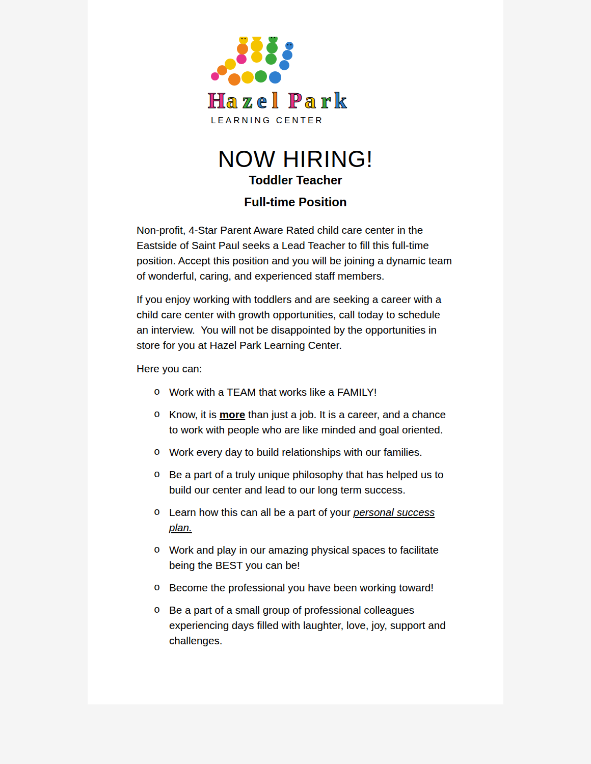H a z e l P a r k LEARNING CENTER
NOW HIRING!
Toddler Teacher
Full-time Position
Non-profit, 4-Star Parent Aware Rated child care center in the Eastside of Saint Paul seeks a Lead Teacher to fill this full-time position. Accept this position and you will be joining a dynamic team of wonderful, caring, and experienced staff members.
If you enjoy working with toddlers and are seeking a career with a child care center with growth opportunities, call today to schedule an interview. You will not be disappointed by the opportunities in store for you at Hazel Park Learning Center.
Here you can:
Work with a TEAM that works like a FAMILY!
Know, it is more than just a job. It is a career, and a chance to work with people who are like minded and goal oriented.
Work every day to build relationships with our families.
Be a part of a truly unique philosophy that has helped us to build our center and lead to our long term success.
Learn how this can all be a part of your personal success plan.
Work and play in our amazing physical spaces to facilitate being the BEST you can be!
Become the professional you have been working toward!
Be a part of a small group of professional colleagues experiencing days filled with laughter, love, joy, support and challenges.